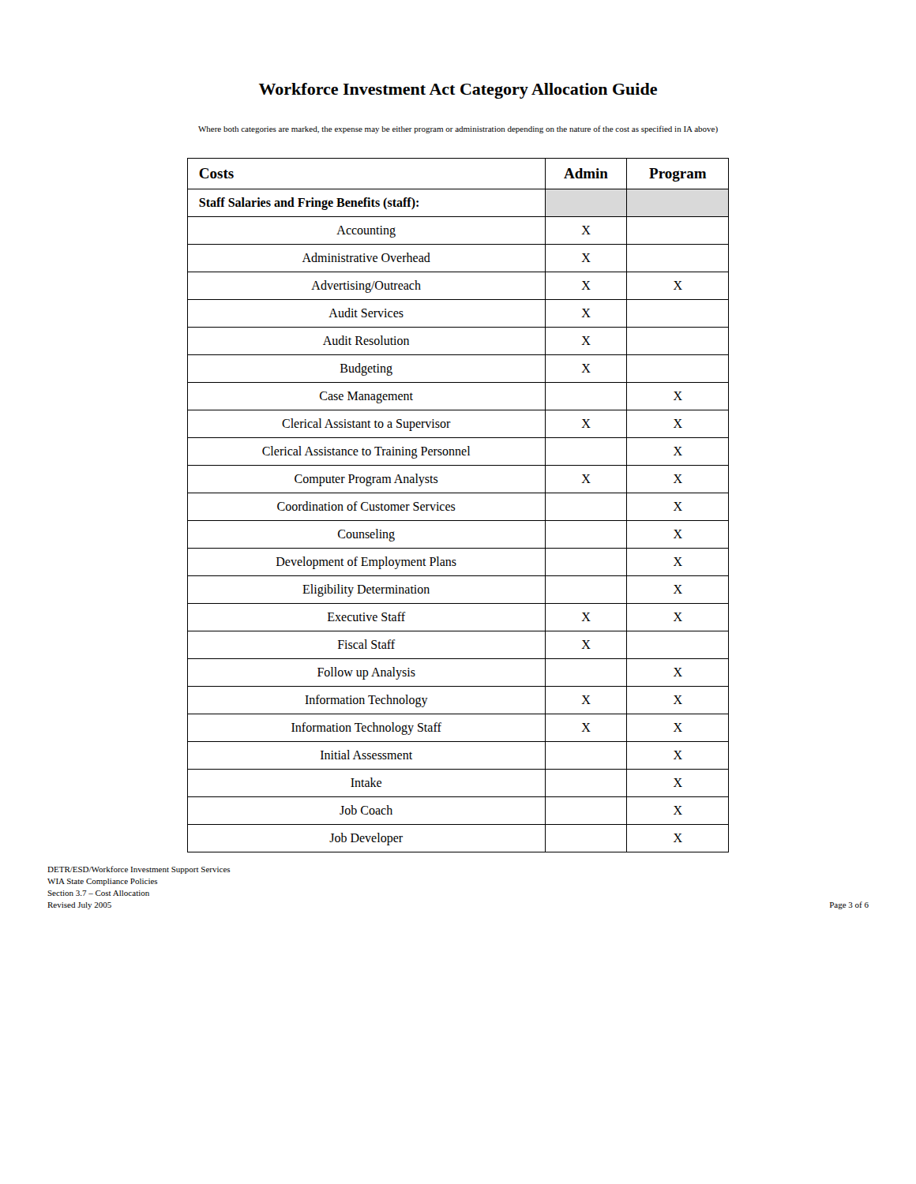Workforce Investment Act Category Allocation Guide
Where both categories are marked, the expense may be either program or administration depending on the nature of the cost as specified in IA above)
| Costs | Admin | Program |
| --- | --- | --- |
| Staff Salaries and Fringe Benefits (staff): | | |
| Accounting | X | |
| Administrative Overhead | X | |
| Advertising/Outreach | X | X |
| Audit Services | X | |
| Audit Resolution | X | |
| Budgeting | X | |
| Case Management | | X |
| Clerical Assistant to a Supervisor | X | X |
| Clerical Assistance to Training Personnel | | X |
| Computer Program Analysts | X | X |
| Coordination of Customer Services | | X |
| Counseling | | X |
| Development of Employment Plans | | X |
| Eligibility Determination | | X |
| Executive Staff | X | X |
| Fiscal Staff | X | |
| Follow up Analysis | | X |
| Information Technology | X | X |
| Information Technology Staff | X | X |
| Initial Assessment | | X |
| Intake | | X |
| Job Coach | | X |
| Job Developer | | X |
DETR/ESD/Workforce Investment Support Services
WIA State Compliance Policies
Section 3.7 – Cost Allocation
Revised July 2005 Page 3 of 6